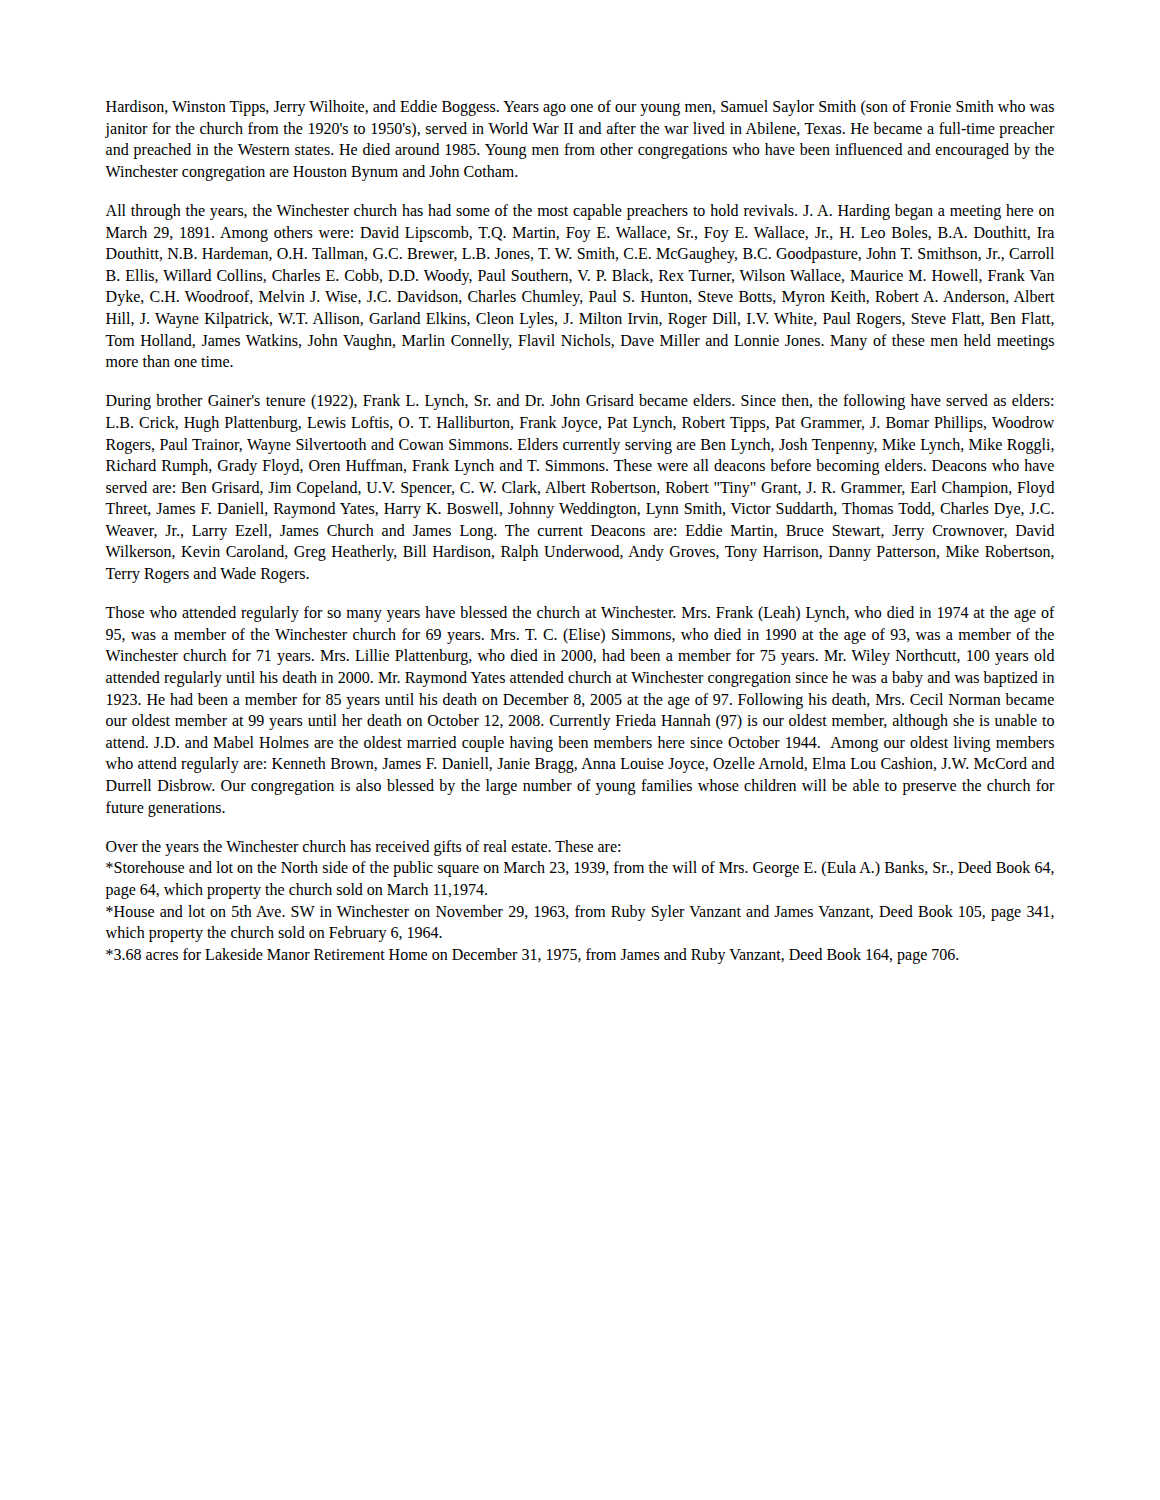Hardison, Winston Tipps, Jerry Wilhoite, and Eddie Boggess. Years ago one of our young men, Samuel Saylor Smith (son of Fronie Smith who was janitor for the church from the 1920's to 1950's), served in World War II and after the war lived in Abilene, Texas. He became a full-time preacher and preached in the Western states. He died around 1985. Young men from other congregations who have been influenced and encouraged by the Winchester congregation are Houston Bynum and John Cotham.
All through the years, the Winchester church has had some of the most capable preachers to hold revivals. J. A. Harding began a meeting here on March 29, 1891. Among others were: David Lipscomb, T.Q. Martin, Foy E. Wallace, Sr., Foy E. Wallace, Jr., H. Leo Boles, B.A. Douthitt, Ira Douthitt, N.B. Hardeman, O.H. Tallman, G.C. Brewer, L.B. Jones, T. W. Smith, C.E. McGaughey, B.C. Goodpasture, John T. Smithson, Jr., Carroll B. Ellis, Willard Collins, Charles E. Cobb, D.D. Woody, Paul Southern, V. P. Black, Rex Turner, Wilson Wallace, Maurice M. Howell, Frank Van Dyke, C.H. Woodroof, Melvin J. Wise, J.C. Davidson, Charles Chumley, Paul S. Hunton, Steve Botts, Myron Keith, Robert A. Anderson, Albert Hill, J. Wayne Kilpatrick, W.T. Allison, Garland Elkins, Cleon Lyles, J. Milton Irvin, Roger Dill, I.V. White, Paul Rogers, Steve Flatt, Ben Flatt, Tom Holland, James Watkins, John Vaughn, Marlin Connelly, Flavil Nichols, Dave Miller and Lonnie Jones. Many of these men held meetings more than one time.
During brother Gainer's tenure (1922), Frank L. Lynch, Sr. and Dr. John Grisard became elders. Since then, the following have served as elders: L.B. Crick, Hugh Plattenburg, Lewis Loftis, O. T. Halliburton, Frank Joyce, Pat Lynch, Robert Tipps, Pat Grammer, J. Bomar Phillips, Woodrow Rogers, Paul Trainor, Wayne Silvertooth and Cowan Simmons. Elders currently serving are Ben Lynch, Josh Tenpenny, Mike Lynch, Mike Roggli, Richard Rumph, Grady Floyd, Oren Huffman, Frank Lynch and T. Simmons. These were all deacons before becoming elders. Deacons who have served are: Ben Grisard, Jim Copeland, U.V. Spencer, C. W. Clark, Albert Robertson, Robert "Tiny" Grant, J. R. Grammer, Earl Champion, Floyd Threet, James F. Daniell, Raymond Yates, Harry K. Boswell, Johnny Weddington, Lynn Smith, Victor Suddarth, Thomas Todd, Charles Dye, J.C. Weaver, Jr., Larry Ezell, James Church and James Long. The current Deacons are: Eddie Martin, Bruce Stewart, Jerry Crownover, David Wilkerson, Kevin Caroland, Greg Heatherly, Bill Hardison, Ralph Underwood, Andy Groves, Tony Harrison, Danny Patterson, Mike Robertson, Terry Rogers and Wade Rogers.
Those who attended regularly for so many years have blessed the church at Winchester. Mrs. Frank (Leah) Lynch, who died in 1974 at the age of 95, was a member of the Winchester church for 69 years. Mrs. T. C. (Elise) Simmons, who died in 1990 at the age of 93, was a member of the Winchester church for 71 years. Mrs. Lillie Plattenburg, who died in 2000, had been a member for 75 years. Mr. Wiley Northcutt, 100 years old attended regularly until his death in 2000. Mr. Raymond Yates attended church at Winchester congregation since he was a baby and was baptized in 1923. He had been a member for 85 years until his death on December 8, 2005 at the age of 97. Following his death, Mrs. Cecil Norman became our oldest member at 99 years until her death on October 12, 2008. Currently Frieda Hannah (97) is our oldest member, although she is unable to attend. J.D. and Mabel Holmes are the oldest married couple having been members here since October 1944. Among our oldest living members who attend regularly are: Kenneth Brown, James F. Daniell, Janie Bragg, Anna Louise Joyce, Ozelle Arnold, Elma Lou Cashion, J.W. McCord and Durrell Disbrow. Our congregation is also blessed by the large number of young families whose children will be able to preserve the church for future generations.
Over the years the Winchester church has received gifts of real estate. These are:
*Storehouse and lot on the North side of the public square on March 23, 1939, from the will of Mrs. George E. (Eula A.) Banks, Sr., Deed Book 64, page 64, which property the church sold on March 11,1974.
*House and lot on 5th Ave. SW in Winchester on November 29, 1963, from Ruby Syler Vanzant and James Vanzant, Deed Book 105, page 341, which property the church sold on February 6, 1964.
*3.68 acres for Lakeside Manor Retirement Home on December 31, 1975, from James and Ruby Vanzant, Deed Book 164, page 706.